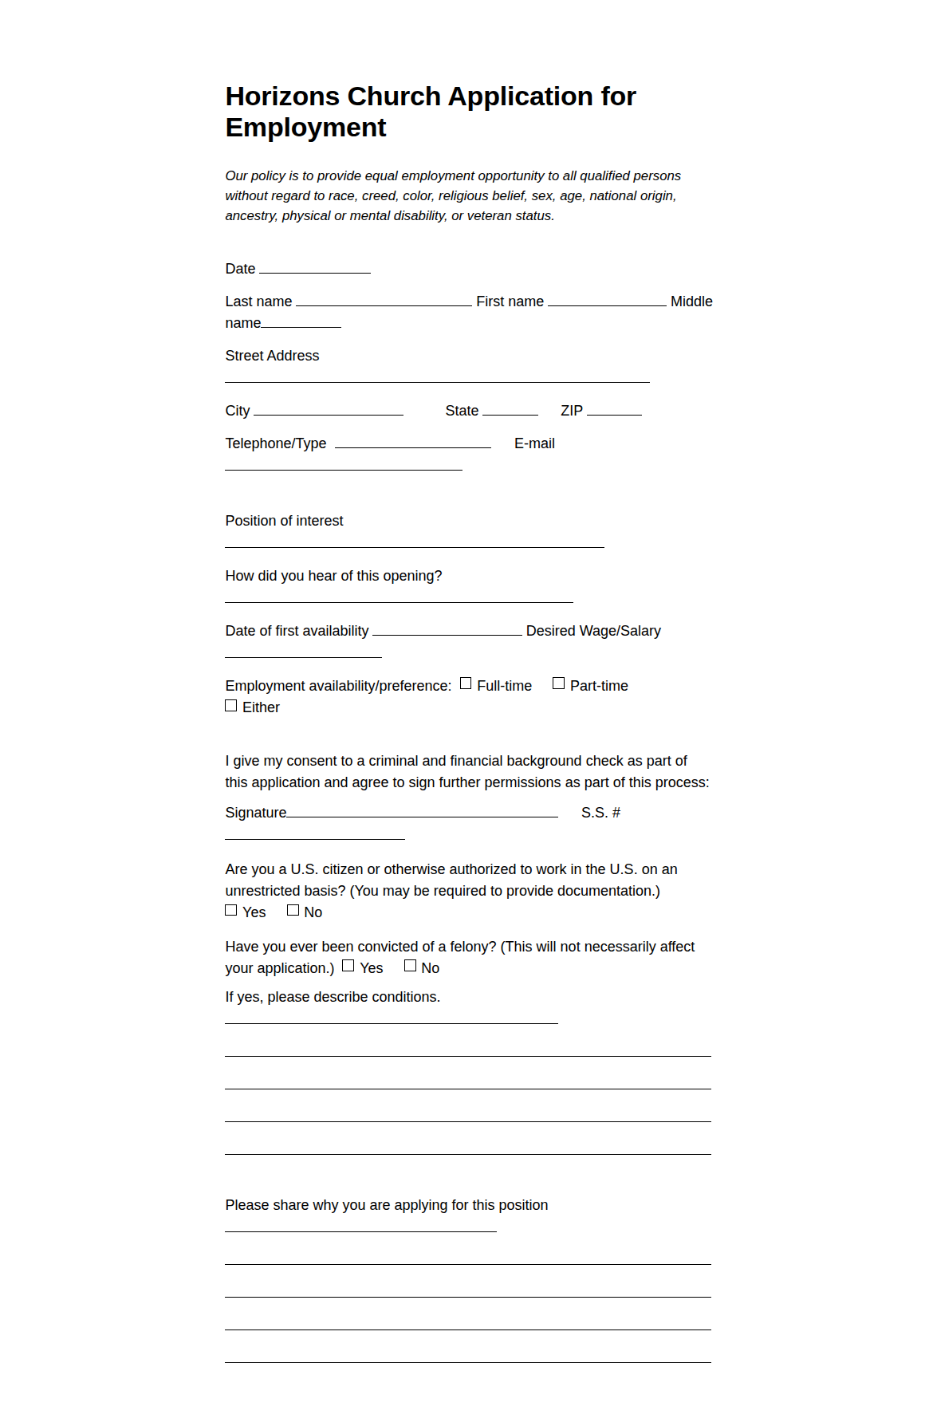Horizons Church Application for Employment
Our policy is to provide equal employment opportunity to all qualified persons without regard to race, creed, color, religious belief, sex, age, national origin, ancestry, physical or mental disability, or veteran status.
Date
Last name First name Middle name
Street Address
City State ZIP
Telephone/Type E-mail
Position of interest
How did you hear of this opening?
Date of first availability Desired Wage/Salary
Employment availability/preference: Full-time Part-time Either
I give my consent to a criminal and financial background check as part of this application and agree to sign further permissions as part of this process:
Signature S.S. #
Are you a U.S. citizen or otherwise authorized to work in the U.S. on an unrestricted basis? (You may be required to provide documentation.) Yes No
Have you ever been convicted of a felony? (This will not necessarily affect your application.) Yes No
If yes, please describe conditions.
Please share why you are applying for this position